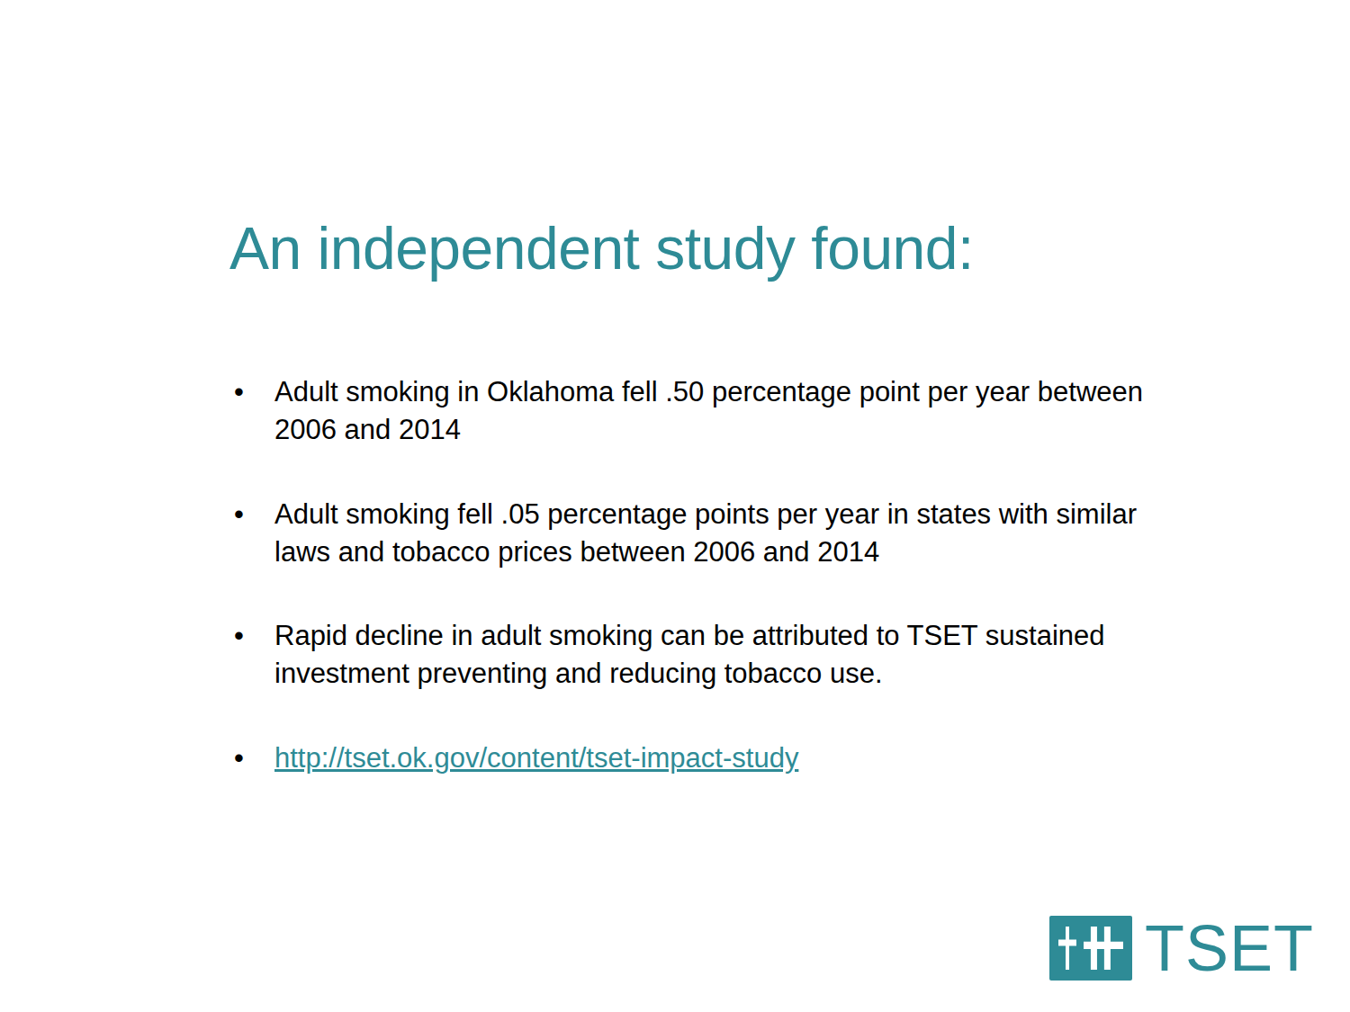An independent study found:
Adult smoking in Oklahoma fell .50 percentage point per year between 2006 and 2014
Adult smoking fell .05 percentage points per year in states with similar laws and tobacco prices between 2006 and 2014
Rapid decline in adult smoking can be attributed to TSET sustained investment preventing and reducing tobacco use.
http://tset.ok.gov/content/tset-impact-study
TSET